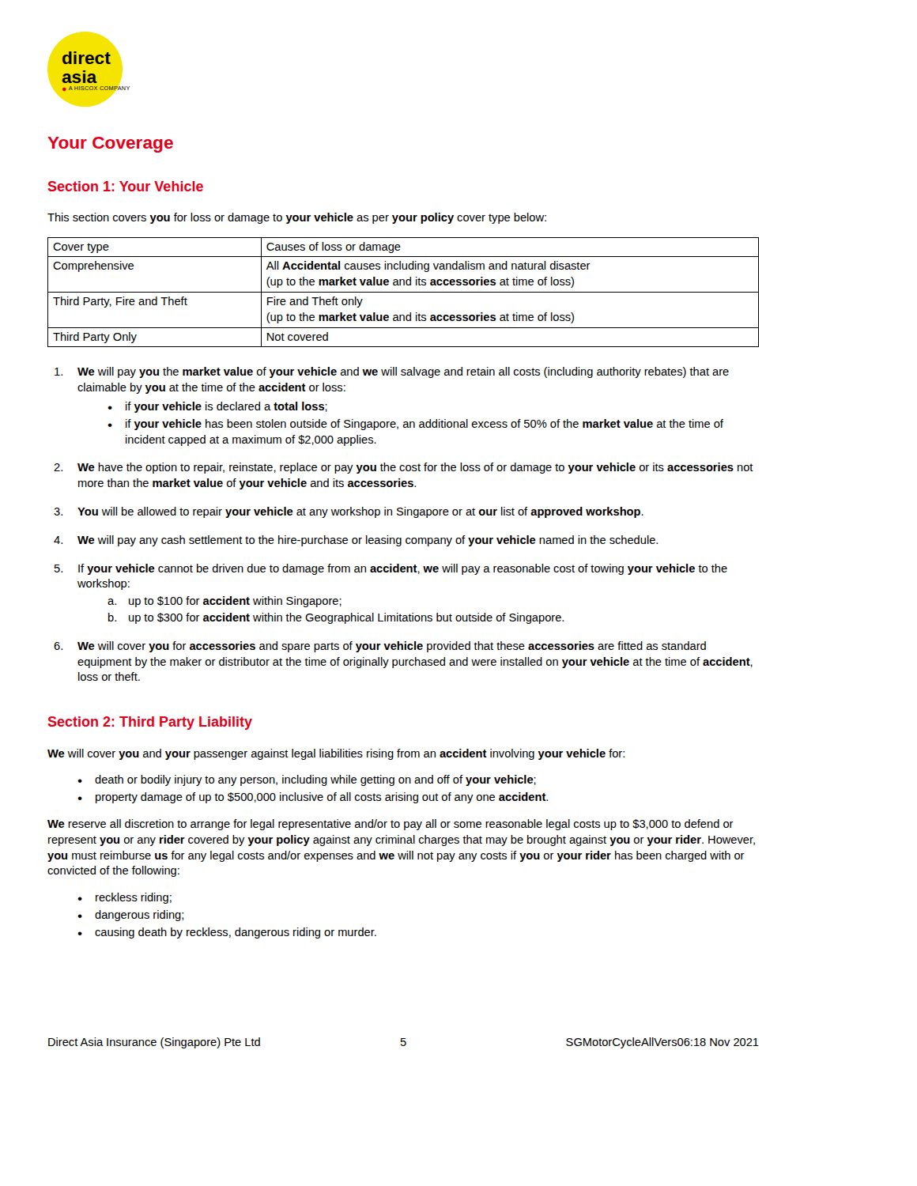direct
asia
● A HISCOX COMPANY
Your Coverage
Section 1: Your Vehicle
This section covers you for loss or damage to your vehicle as per your policy cover type below:
| Cover type | Causes of loss or damage |
| Comprehensive | All Accidental causes including vandalism and natural disaster (up to the market value and its accessories at time of loss) |
| Third Party, Fire and Theft | Fire and Theft only (up to the market value and its accessories at time of loss) |
| Third Party Only | Not covered |
We will pay you the market value of your vehicle and we will salvage and retain all costs (including authority rebates) that are claimable by you at the time of the accident or loss:
if your vehicle is declared a total loss;
if your vehicle has been stolen outside of Singapore, an additional excess of 50% of the market value at the time of incident capped at a maximum of $2,000 applies.
We have the option to repair, reinstate, replace or pay you the cost for the loss of or damage to your vehicle or its accessories not more than the market value of your vehicle and its accessories.
You will be allowed to repair your vehicle at any workshop in Singapore or at our list of approved workshop.
We will pay any cash settlement to the hire-purchase or leasing company of your vehicle named in the schedule.
If your vehicle cannot be driven due to damage from an accident, we will pay a reasonable cost of towing your vehicle to the workshop:
up to $100 for accident within Singapore;
up to $300 for accident within the Geographical Limitations but outside of Singapore.
We will cover you for accessories and spare parts of your vehicle provided that these accessories are fitted as standard equipment by the maker or distributor at the time of originally purchased and were installed on your vehicle at the time of accident, loss or theft.
Section 2: Third Party Liability
We will cover you and your passenger against legal liabilities rising from an accident involving your vehicle for:
death or bodily injury to any person, including while getting on and off of your vehicle;
property damage of up to $500,000 inclusive of all costs arising out of any one accident.
We reserve all discretion to arrange for legal representative and/or to pay all or some reasonable legal costs up to $3,000 to defend or represent you or any rider covered by your policy against any criminal charges that may be brought against you or your rider. However, you must reimburse us for any legal costs and/or expenses and we will not pay any costs if you or your rider has been charged with or convicted of the following:
reckless riding;
dangerous riding;
causing death by reckless, dangerous riding or murder.
Direct Asia Insurance (Singapore) Pte Ltd
5
SGMotorCycleAllVers06:18 Nov 2021